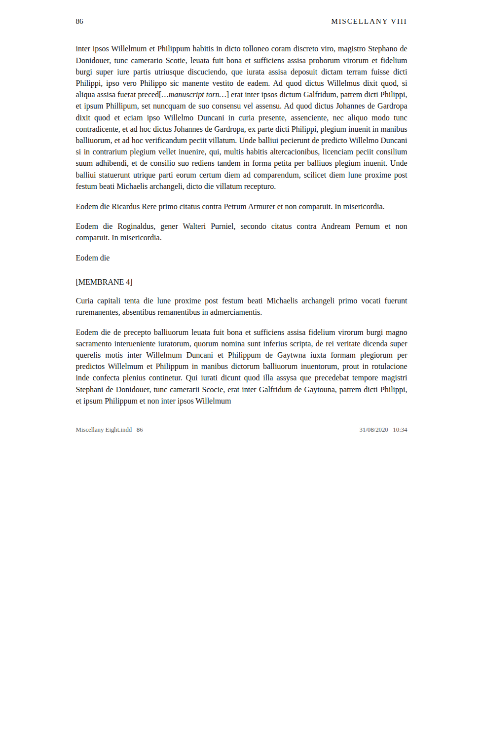86 Miscellany VIII
inter ipsos Willelmum et Philippum habitis in dicto tolloneo coram discreto viro, magistro Stephano de Donidouer, tunc camerario Scotie, leuata fuit bona et sufficiens assisa proborum virorum et fidelium burgi super iure partis utriusque discuciendo, que iurata assisa deposuit dictam terram fuisse dicti Philippi, ipso vero Philippo sic manente vestito de eadem. Ad quod dictus Willelmus dixit quod, si aliqua assisa fuerat preced[…manuscript torn…] erat inter ipsos dictum Galfridum, patrem dicti Philippi, et ipsum Phillipum, set nuncquam de suo consensu vel assensu. Ad quod dictus Johannes de Gardropa dixit quod et eciam ipso Willelmo Duncani in curia presente, assenciente, nec aliquo modo tunc contradicente, et ad hoc dictus Johannes de Gardropa, ex parte dicti Philippi, plegium inuenit in manibus balliuorum, et ad hoc verificandum peciit villatum. Unde balliui pecierunt de predicto Willelmo Duncani si in contrarium plegium vellet inuenire, qui, multis habitis altercacionibus, licenciam peciit consilium suum adhibendi, et de consilio suo rediens tandem in forma petita per balliuos plegium inuenit. Unde balliui statuerunt utrique parti eorum certum diem ad comparendum, scilicet diem lune proxime post festum beati Michaelis archangeli, dicto die villatum recepturo.
Eodem die Ricardus Rere primo citatus contra Petrum Armurer et non comparuit. In misericordia.
Eodem die Roginaldus, gener Walteri Purniel, secondo citatus contra Andream Pernum et non comparuit. In misericordia.
Eodem die
[MEMBRANE 4]
Curia capitali tenta die lune proxime post festum beati Michaelis archangeli primo vocati fuerunt ruremanentes, absentibus remanentibus in admerciamentis.
Eodem die de precepto balliuorum leuata fuit bona et sufficiens assisa fidelium virorum burgi magno sacramento interueniente iuratorum, quorum nomina sunt inferius scripta, de rei veritate dicenda super querelis motis inter Willelmum Duncani et Philippum de Gaytwna iuxta formam plegiorum per predictos Willelmum et Philippum in manibus dictorum balliuorum inuentorum, prout in rotulacione inde confecta plenius continetur. Qui iurati dicunt quod illa assysa que precedebat tempore magistri Stephani de Donidouer, tunc camerarii Scocie, erat inter Galfridum de Gaytouna, patrem dicti Philippi, et ipsum Philippum et non inter ipsos Willelmum
Miscellany Eight.indd 86 31/08/2020 10:34